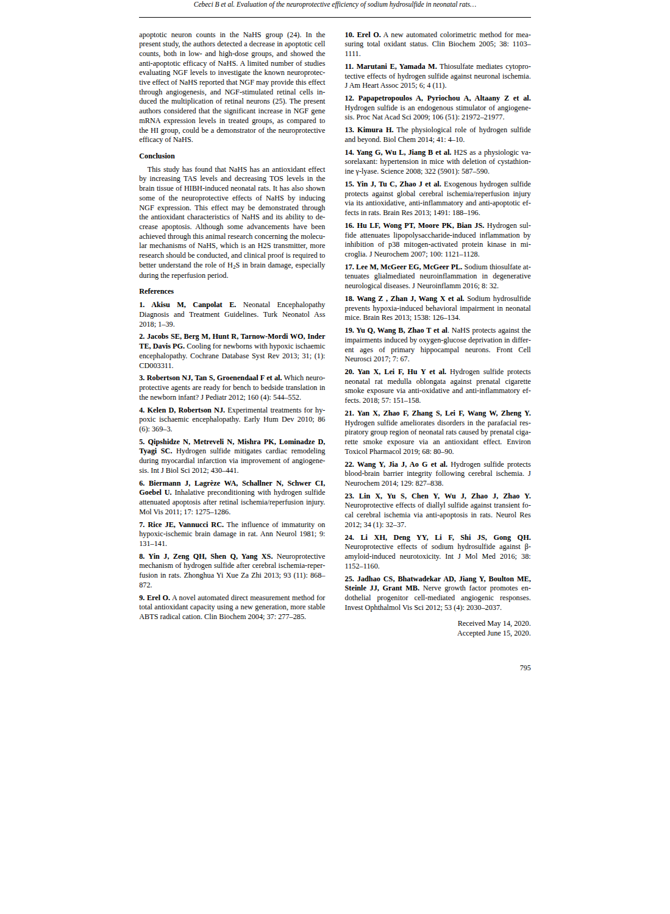Cebeci B et al. Evaluation of the neuroprotective efficiency of sodium hydrosulfide in neonatal rats…
apoptotic neuron counts in the NaHS group (24). In the present study, the authors detected a decrease in apoptotic cell counts, both in low- and high-dose groups, and showed the anti-apoptotic efficacy of NaHS. A limited number of studies evaluating NGF levels to investigate the known neuroprotective effect of NaHS reported that NGF may provide this effect through angiogenesis, and NGF-stimulated retinal cells induced the multiplication of retinal neurons (25). The present authors considered that the significant increase in NGF gene mRNA expression levels in treated groups, as compared to the HI group, could be a demonstrator of the neuroprotective efficacy of NaHS.
Conclusion
This study has found that NaHS has an antioxidant effect by increasing TAS levels and decreasing TOS levels in the brain tissue of HIBH-induced neonatal rats. It has also shown some of the neuroprotective effects of NaHS by inducing NGF expression. This effect may be demonstrated through the antioxidant characteristics of NaHS and its ability to decrease apoptosis. Although some advancements have been achieved through this animal research concerning the molecular mechanisms of NaHS, which is an H2S transmitter, more research should be conducted, and clinical proof is required to better understand the role of H2S in brain damage, especially during the reperfusion period.
References
1. Akisu M, Canpolat E. Neonatal Encephalopathy Diagnosis and Treatment Guidelines. Turk Neonatol Ass 2018; 1–39.
2. Jacobs SE, Berg M, Hunt R, Tarnow-Mordi WO, Inder TE, Davis PG. Cooling for newborns with hypoxic ischaemic encephalopathy. Cochrane Database Syst Rev 2013; 31; (1): CD003311.
3. Robertson NJ, Tan S, Groenendaal F et al. Which neuroprotective agents are ready for bench to bedside translation in the newborn infant? J Pediatr 2012; 160 (4): 544–552.
4. Kelen D, Robertson NJ. Experimental treatments for hypoxic ischaemic encephalopathy. Early Hum Dev 2010; 86 (6): 369–3.
5. Qipshidze N, Metreveli N, Mishra PK, Lominadze D, Tyagi SC. Hydrogen sulfide mitigates cardiac remodeling during myocardial infarction via improvement of angiogenesis. Int J Biol Sci 2012; 430–441.
6. Biermann J, Lagrèze WA, Schallner N, Schwer CI, Goebel U. Inhalative preconditioning with hydrogen sulfide attenuated apoptosis after retinal ischemia/reperfusion injury. Mol Vis 2011; 17: 1275–1286.
7. Rice JE, Vannucci RC. The influence of immaturity on hypoxic-ischemic brain damage in rat. Ann Neurol 1981; 9: 131–141.
8. Yin J, Zeng QH, Shen Q, Yang XS. Neuroprotective mechanism of hydrogen sulfide after cerebral ischemia-reperfusion in rats. Zhonghua Yi Xue Za Zhi 2013; 93 (11): 868–872.
9. Erel O. A novel automated direct measurement method for total antioxidant capacity using a new generation, more stable ABTS radical cation. Clin Biochem 2004; 37: 277–285.
10. Erel O. A new automated colorimetric method for measuring total oxidant status. Clin Biochem 2005; 38: 1103–1111.
11. Marutani E, Yamada M. Thiosulfate mediates cytoprotective effects of hydrogen sulfide against neuronal ischemia. J Am Heart Assoc 2015; 6; 4 (11).
12. Papapetropoulos A, Pyriochou A, Altaany Z et al. Hydrogen sulfide is an endogenous stimulator of angiogenesis. Proc Nat Acad Sci 2009; 106 (51): 21972–21977.
13. Kimura H. The physiological role of hydrogen sulfide and beyond. Biol Chem 2014; 41: 4–10.
14. Yang G, Wu L, Jiang B et al. H2S as a physiologic vasorelaxant: hypertension in mice with deletion of cystathionine γ-lyase. Science 2008; 322 (5901): 587–590.
15. Yin J, Tu C, Zhao J et al. Exogenous hydrogen sulfide protects against global cerebral ischemia/reperfusion injury via its antioxidative, anti-inflammatory and anti-apoptotic effects in rats. Brain Res 2013; 1491: 188–196.
16. Hu LF, Wong PT, Moore PK, Bian JS. Hydrogen sulfide attenuates lipopolysaccharide-induced inflammation by inhibition of p38 mitogen-activated protein kinase in microglia. J Neurochem 2007; 100: 1121–1128.
17. Lee M, McGeer EG, McGeer PL. Sodium thiosulfate attenuates glialmediated neuroinflammation in degenerative neurological diseases. J Neuroinflamm 2016; 8: 32.
18. Wang Z , Zhan J, Wang X et al. Sodium hydrosulfide prevents hypoxia-induced behavioral impairment in neonatal mice. Brain Res 2013; 1538: 126–134.
19. Yu Q, Wang B, Zhao T et al. NaHS protects against the impairments induced by oxygen-glucose deprivation in different ages of primary hippocampal neurons. Front Cell Neurosci 2017; 7: 67.
20. Yan X, Lei F, Hu Y et al. Hydrogen sulfide protects neonatal rat medulla oblongata against prenatal cigarette smoke exposure via anti-oxidative and anti-inflammatory effects. 2018; 57: 151–158.
21. Yan X, Zhao F, Zhang S, Lei F, Wang W, Zheng Y. Hydrogen sulfide ameliorates disorders in the parafacial respiratory group region of neonatal rats caused by prenatal cigarette smoke exposure via an antioxidant effect. Environ Toxicol Pharmacol 2019; 68: 80–90.
22. Wang Y, Jia J, Ao G et al. Hydrogen sulfide protects blood-brain barrier integrity following cerebral ischemia. J Neurochem 2014; 129: 827–838.
23. Lin X, Yu S, Chen Y, Wu J, Zhao J, Zhao Y. Neuroprotective effects of diallyl sulfide against transient focal cerebral ischemia via anti-apoptosis in rats. Neurol Res 2012; 34 (1): 32–37.
24. Li XH, Deng YY, Li F, Shi JS, Gong QH. Neuroprotective effects of sodium hydrosulfide against β-amyloid-induced neurotoxicity. Int J Mol Med 2016; 38: 1152–1160.
25. Jadhao CS, Bhatwadekar AD, Jiang Y, Boulton ME, Steinle JJ, Grant MB. Nerve growth factor promotes endothelial progenitor cell-mediated angiogenic responses. Invest Ophthalmol Vis Sci 2012; 53 (4): 2030–2037.
Received May 14, 2020.
Accepted June 15, 2020.
795